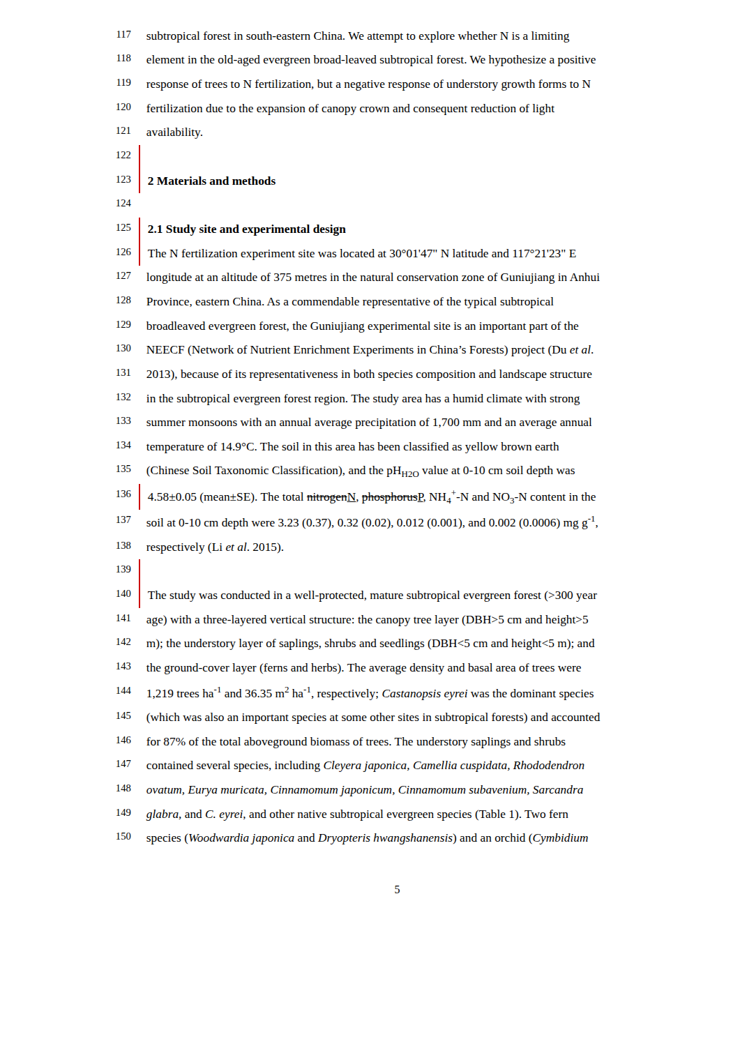117 subtropical forest in south-eastern China. We attempt to explore whether N is a limiting
118 element in the old-aged evergreen broad-leaved subtropical forest. We hypothesize a positive
119 response of trees to N fertilization, but a negative response of understory growth forms to N
120 fertilization due to the expansion of canopy crown and consequent reduction of light
121 availability.
122
123
2 Materials and methods
124
125
2.1 Study site and experimental design
126 The N fertilization experiment site was located at 30°01'47" N latitude and 117°21'23" E
127 longitude at an altitude of 375 metres in the natural conservation zone of Guniujiang in Anhui
128 Province, eastern China. As a commendable representative of the typical subtropical
129 broadleaved evergreen forest, the Guniujiang experimental site is an important part of the
130 NEECF (Network of Nutrient Enrichment Experiments in China’s Forests) project (Du et al.
1312013), because of its representativeness in both species composition and landscape structure
132 in the subtropical evergreen forest region. The study area has a humid climate with strong
133 summer monsoons with an annual average precipitation of 1,700 mm and an average annual
134 temperature of 14.9°C. The soil in this area has been classified as yellow brown earth
135(Chinese Soil Taxonomic Classification), and the pHH2O value at 0-10 cm soil depth was
1364.58±0.05 (mean±SE). The total nitrogenN, phosphorusP, NH4+-N and NO3-N content in the
137 soil at 0-10 cm depth were 3.23 (0.37), 0.32 (0.02), 0.012 (0.001), and 0.002 (0.0006) mg g-1,
138 respectively (Li et al. 2015).
139
140 The study was conducted in a well-protected, mature subtropical evergreen forest (>300 year
141 age) with a three-layered vertical structure: the canopy tree layer (DBH>5 cm and height>5
142 m); the understory layer of saplings, shrubs and seedlings (DBH<5 cm and height<5 m); and
143 the ground-cover layer (ferns and herbs). The average density and basal area of trees were
1441,219 trees ha-1 and 36.35 m2 ha-1, respectively; Castanopsis eyrei was the dominant species
145(which was also an important species at some other sites in subtropical forests) and accounted
146 for 87% of the total aboveground biomass of trees. The understory saplings and shrubs
147 contained several species, including Cleyera japonica, Camellia cuspidata, Rhododendron
148 ovatum, Eurya muricata, Cinnamomum japonicum, Cinnamomum subavenium, Sarcandra
149 glabra, and C. eyrei, and other native subtropical evergreen species (Table 1). Two fern
150 species (Woodwardia japonica and Dryopteris hwangshanensis) and an orchid (Cymbidium
5